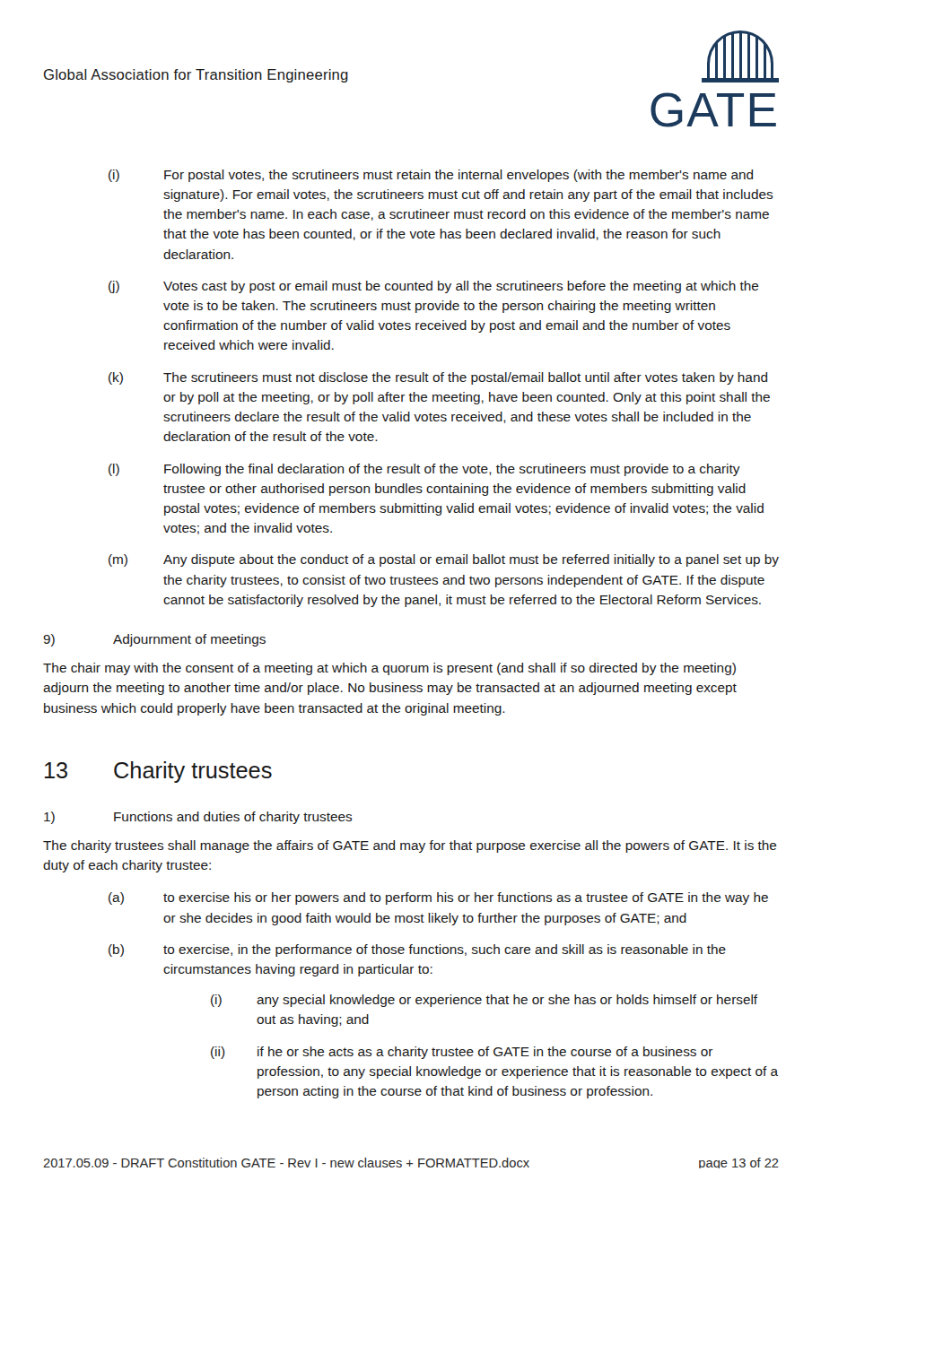Global Association for Transition Engineering
GATE
(i)
For postal votes, the scrutineers must retain the internal envelopes (with the member's name and signature). For email votes, the scrutineers must cut off and retain any part of the email that includes the member's name. In each case, a scrutineer must record on this evidence of the member's name that the vote has been counted, or if the vote has been declared invalid, the reason for such declaration.
(j)
Votes cast by post or email must be counted by all the scrutineers before the meeting at which the vote is to be taken. The scrutineers must provide to the person chairing the meeting written confirmation of the number of valid votes received by post and email and the number of votes received which were invalid.
(k)
The scrutineers must not disclose the result of the postal/email ballot until after votes taken by hand or by poll at the meeting, or by poll after the meeting, have been counted. Only at this point shall the scrutineers declare the result of the valid votes received, and these votes shall be included in the declaration of the result of the vote.
(l)
Following the final declaration of the result of the vote, the scrutineers must provide to a charity trustee or other authorised person bundles containing the evidence of members submitting valid postal votes; evidence of members submitting valid email votes; evidence of invalid votes; the valid votes; and the invalid votes.
(m)
Any dispute about the conduct of a postal or email ballot must be referred initially to a panel set up by the charity trustees, to consist of two trustees and two persons independent of GATE. If the dispute cannot be satisfactorily resolved by the panel, it must be referred to the Electoral Reform Services.
9) Adjournment of meetings
The chair may with the consent of a meeting at which a quorum is present (and shall if so directed by the meeting) adjourn the meeting to another time and/or place. No business may be transacted at an adjourned meeting except business which could properly have been transacted at the original meeting.
13 Charity trustees
1) Functions and duties of charity trustees
The charity trustees shall manage the affairs of GATE and may for that purpose exercise all the powers of GATE. It is the duty of each charity trustee:
(a)
to exercise his or her powers and to perform his or her functions as a trustee of GATE in the way he or she decides in good faith would be most likely to further the purposes of GATE; and
(b)
to exercise, in the performance of those functions, such care and skill as is reasonable in the circumstances having regard in particular to:
(i)
any special knowledge or experience that he or she has or holds himself or herself out as having; and
(ii)
if he or she acts as a charity trustee of GATE in the course of a business or profession, to any special knowledge or experience that it is reasonable to expect of a person acting in the course of that kind of business or profession.
2017.05.09 - DRAFT Constitution GATE - Rev I - new clauses + FORMATTED.docx page 13 of 22